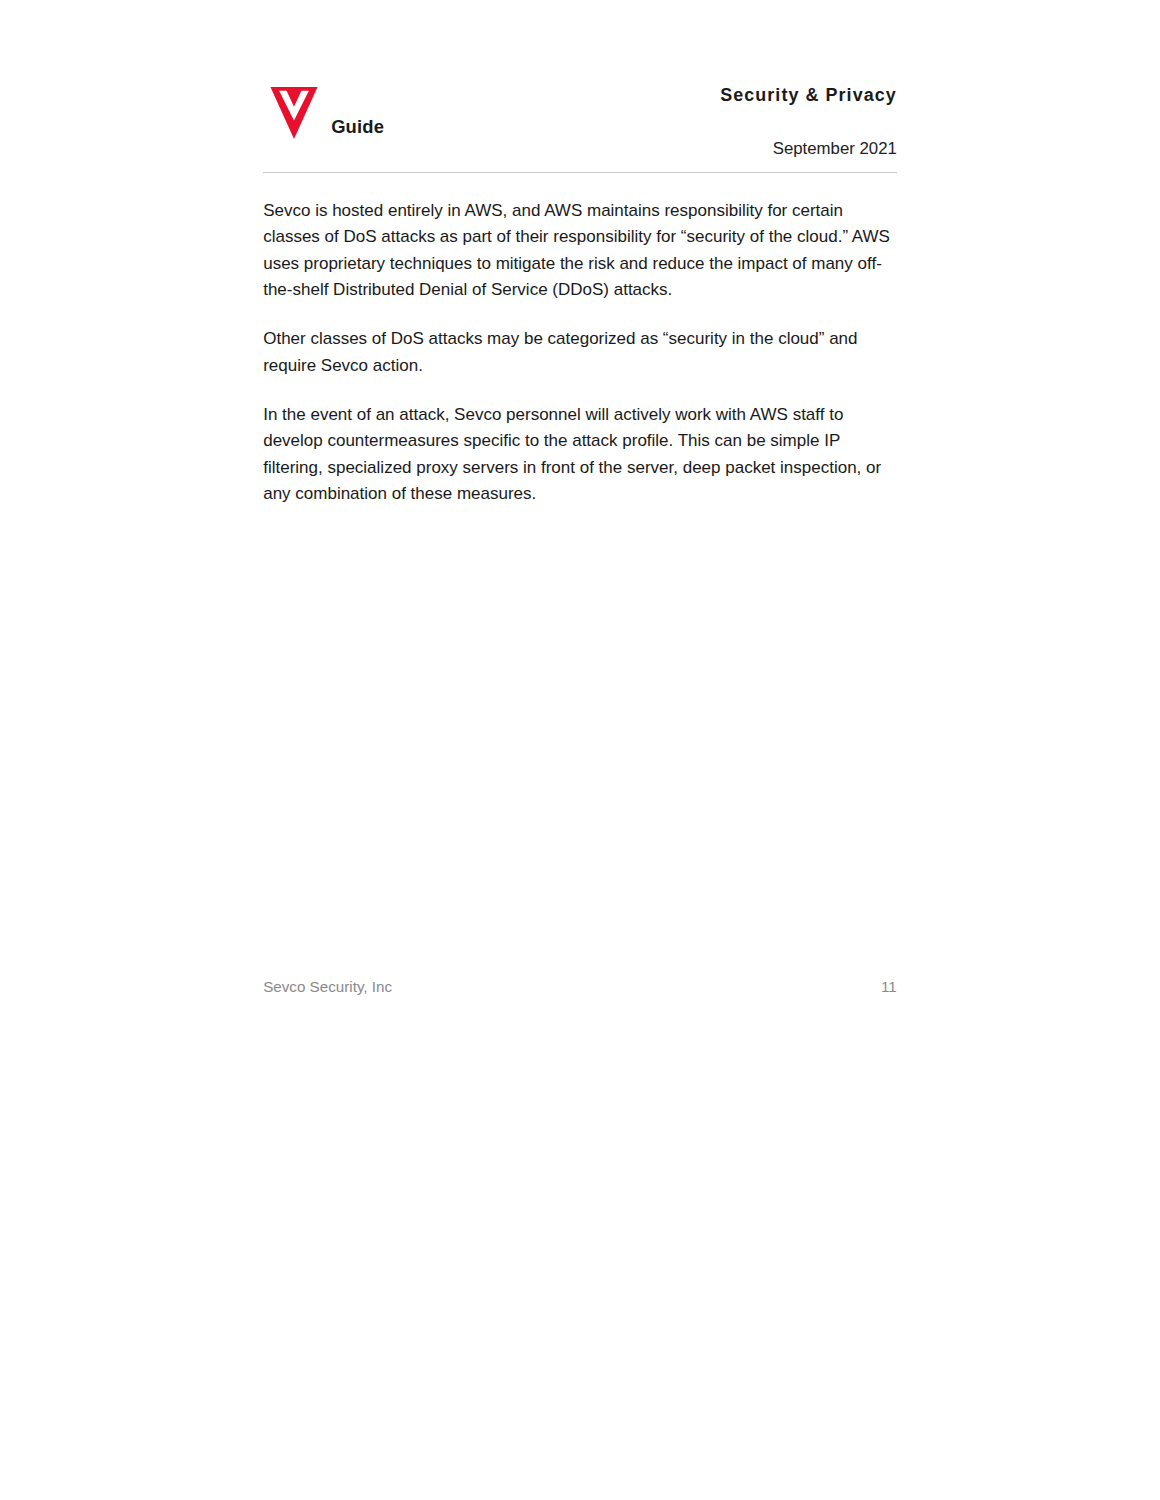Guide
Security & Privacy
September 2021
Sevco is hosted entirely in AWS, and AWS maintains responsibility for certain classes of DoS attacks as part of their responsibility for “security of the cloud.” AWS uses proprietary techniques to mitigate the risk and reduce the impact of many off-the-shelf Distributed Denial of Service (DDoS) attacks.
Other classes of DoS attacks may be categorized as “security in the cloud” and require Sevco action.
In the event of an attack, Sevco personnel will actively work with AWS staff to develop countermeasures specific to the attack profile. This can be simple IP filtering, specialized proxy servers in front of the server, deep packet inspection, or any combination of these measures.
Sevco Security, Inc 11